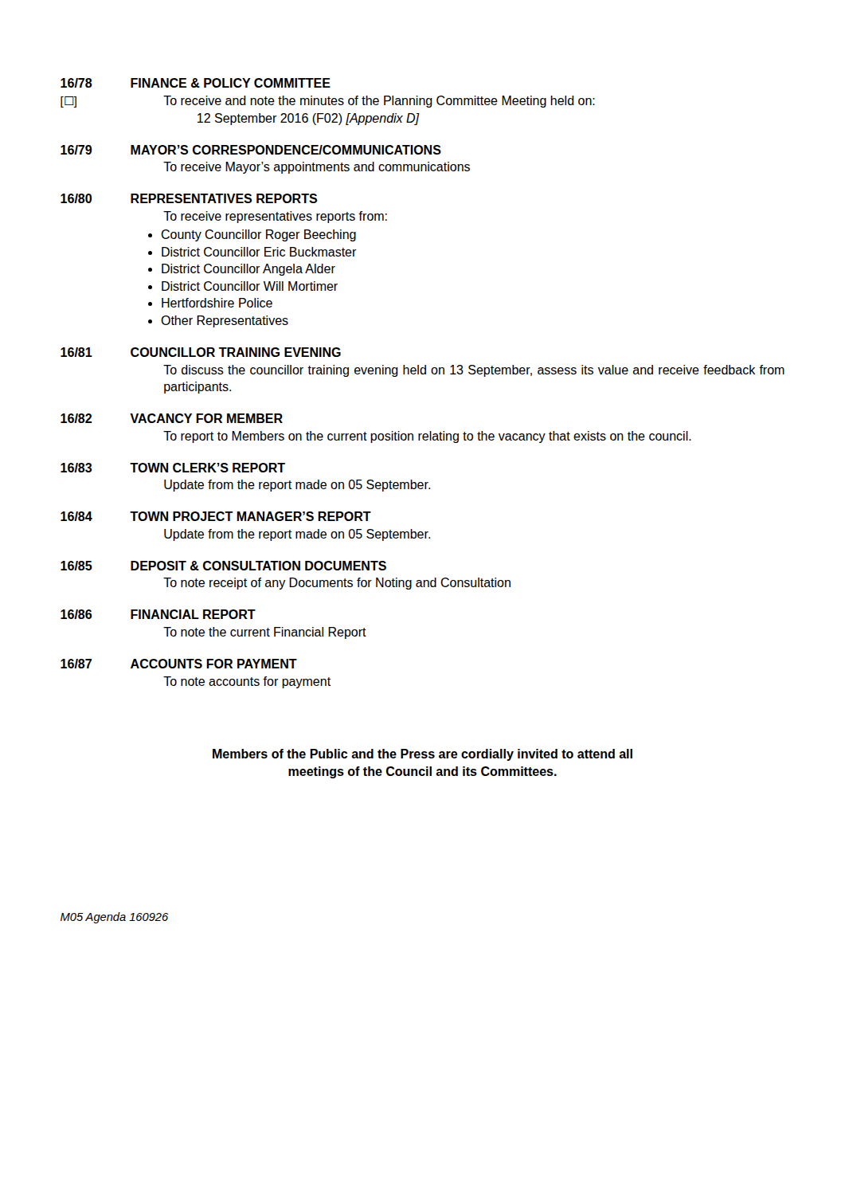| 16/78 [☐] | FINANCE & POLICY COMMITTEE To receive and note the minutes of the Planning Committee Meeting held on: 12 September 2016 (F02) [Appendix D] |
| 16/79 | MAYOR’S CORRESPONDENCE/COMMUNICATIONS To receive Mayor’s appointments and communications |
| 16/80 | REPRESENTATIVES REPORTS To receive representatives reports from: County Councillor Roger Beeching District Councillor Eric Buckmaster District Councillor Angela Alder District Councillor Will Mortimer Hertfordshire Police Other Representatives |
| 16/81 | COUNCILLOR TRAINING EVENING To discuss the councillor training evening held on 13 September, assess its value and receive feedback from participants. |
| 16/82 | VACANCY FOR MEMBER To report to Members on the current position relating to the vacancy that exists on the council. |
| 16/83 | TOWN CLERK’S REPORT Update from the report made on 05 September. |
| 16/84 | TOWN PROJECT MANAGER’S REPORT Update from the report made on 05 September. |
| 16/85 | DEPOSIT & CONSULTATION DOCUMENTS To note receipt of any Documents for Noting and Consultation |
| 16/86 | FINANCIAL REPORT To note the current Financial Report |
| 16/87 | ACCOUNTS FOR PAYMENT To note accounts for payment |
Members of the Public and the Press are cordially invited to attend all
meetings of the Council and its Committees.
M05 Agenda 160926